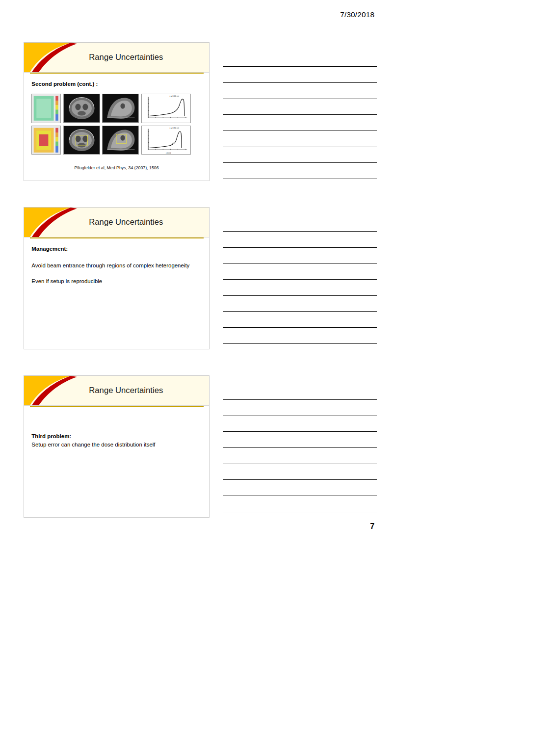7/30/2018
Range Uncertainties
Second problem (cont.) :
x = 0.00 cm
x = 0.50 cm z (mm)
Pflugfelder et al, Med Phys, 34 (2007), 1506
Range Uncertainties
Management:
Avoid beam entrance through regions of complex heterogeneity
Even if setup is reproducible
Range Uncertainties
Third problem:
Setup error can change the dose distribution itself
7